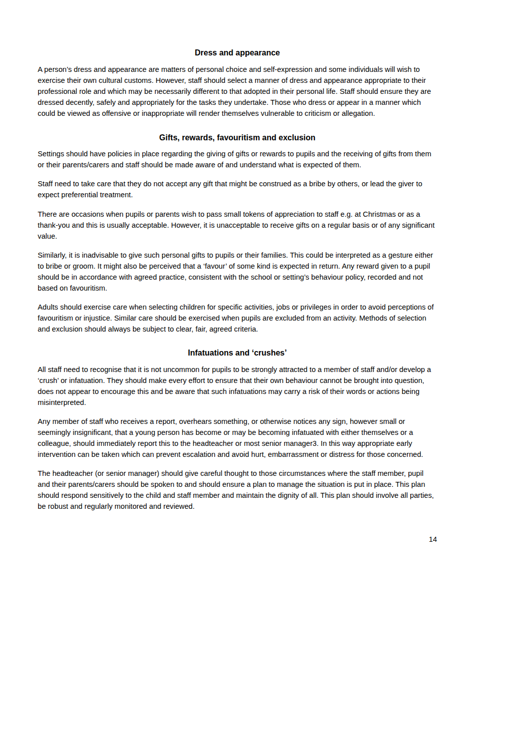Dress and appearance
A person’s dress and appearance are matters of personal choice and self-expression and some individuals will wish to exercise their own cultural customs. However, staff should select a manner of dress and appearance appropriate to their professional role and which may be necessarily different to that adopted in their personal life. Staff should ensure they are dressed decently, safely and appropriately for the tasks they undertake. Those who dress or appear in a manner which could be viewed as offensive or inappropriate will render themselves vulnerable to criticism or allegation.
Gifts, rewards, favouritism and exclusion
Settings should have policies in place regarding the giving of gifts or rewards to pupils and the receiving of gifts from them or their parents/carers and staff should be made aware of and understand what is expected of them.
Staff need to take care that they do not accept any gift that might be construed as a bribe by others, or lead the giver to expect preferential treatment.
There are occasions when pupils or parents wish to pass small tokens of appreciation to staff e.g. at Christmas or as a thank-you and this is usually acceptable. However, it is unacceptable to receive gifts on a regular basis or of any significant value.
Similarly, it is inadvisable to give such personal gifts to pupils or their families. This could be interpreted as a gesture either to bribe or groom. It might also be perceived that a ‘favour’ of some kind is expected in return. Any reward given to a pupil should be in accordance with agreed practice, consistent with the school or setting’s behaviour policy, recorded and not based on favouritism.
Adults should exercise care when selecting children for specific activities, jobs or privileges in order to avoid perceptions of favouritism or injustice. Similar care should be exercised when pupils are excluded from an activity. Methods of selection and exclusion should always be subject to clear, fair, agreed criteria.
Infatuations and ‘crushes’
All staff need to recognise that it is not uncommon for pupils to be strongly attracted to a member of staff and/or develop a ‘crush’ or infatuation. They should make every effort to ensure that their own behaviour cannot be brought into question, does not appear to encourage this and be aware that such infatuations may carry a risk of their words or actions being misinterpreted.
Any member of staff who receives a report, overhears something, or otherwise notices any sign, however small or seemingly insignificant, that a young person has become or may be becoming infatuated with either themselves or a colleague, should immediately report this to the headteacher or most senior manager3. In this way appropriate early intervention can be taken which can prevent escalation and avoid hurt, embarrassment or distress for those concerned.
The headteacher (or senior manager) should give careful thought to those circumstances where the staff member, pupil and their parents/carers should be spoken to and should ensure a plan to manage the situation is put in place. This plan should respond sensitively to the child and staff member and maintain the dignity of all. This plan should involve all parties, be robust and regularly monitored and reviewed.
14